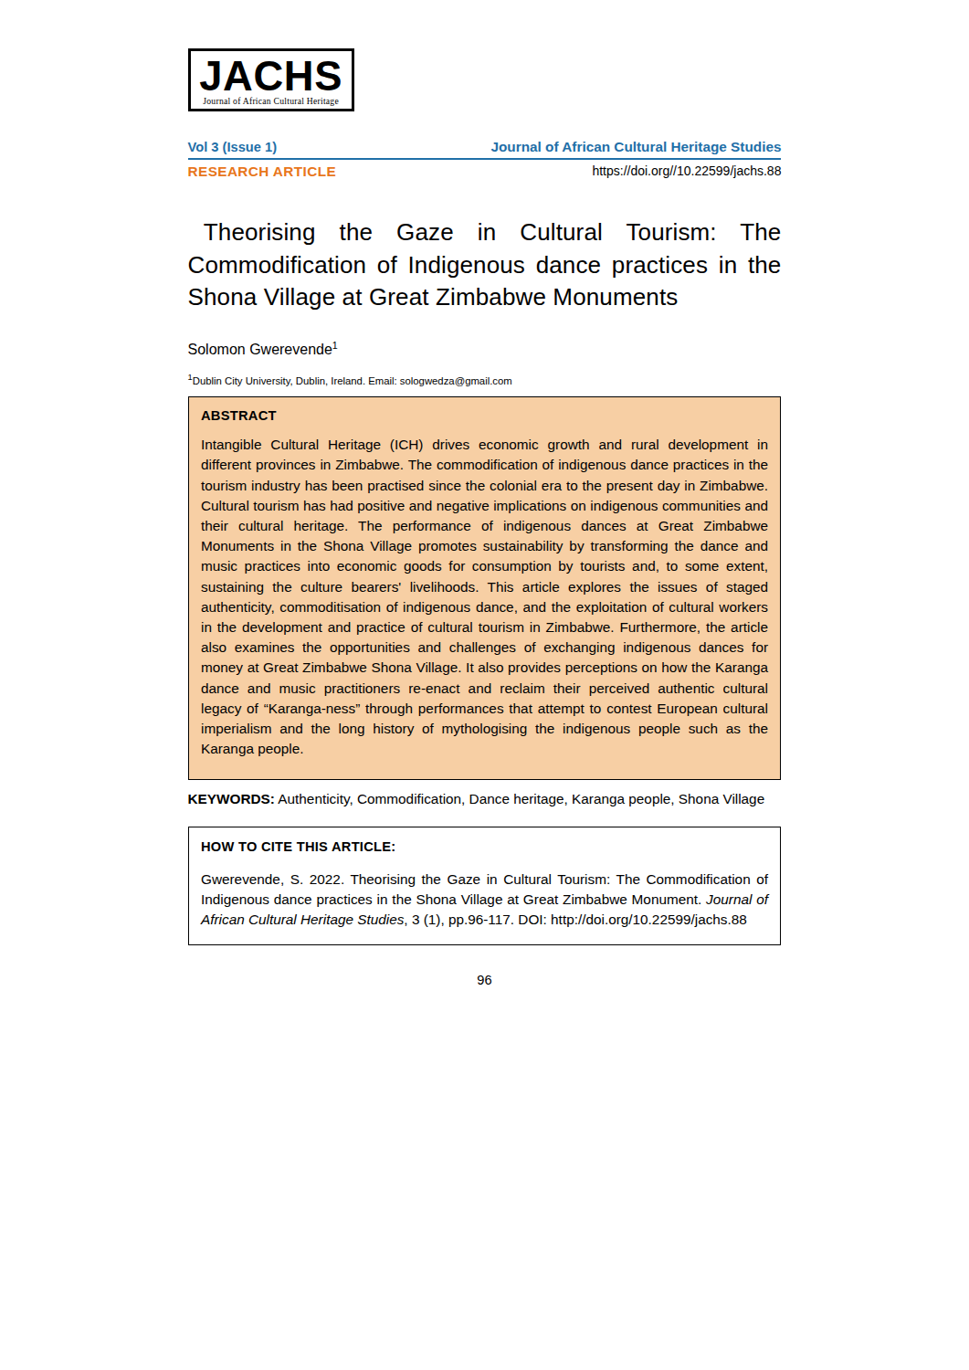JACHS
Journal of African Cultural Heritage
Vol 3 (Issue 1) Journal of African Cultural Heritage Studies
https://doi.org//10.22599/jachs.88
RESEARCH ARTICLE
Theorising the Gaze in Cultural Tourism: The Commodification of Indigenous dance practices in the Shona Village at Great Zimbabwe Monuments
Solomon Gwerevende1
1Dublin City University, Dublin, Ireland. Email: sologwedza@gmail.com
ABSTRACT
Intangible Cultural Heritage (ICH) drives economic growth and rural development in different provinces in Zimbabwe. The commodification of indigenous dance practices in the tourism industry has been practised since the colonial era to the present day in Zimbabwe. Cultural tourism has had positive and negative implications on indigenous communities and their cultural heritage. The performance of indigenous dances at Great Zimbabwe Monuments in the Shona Village promotes sustainability by transforming the dance and music practices into economic goods for consumption by tourists and, to some extent, sustaining the culture bearers' livelihoods. This article explores the issues of staged authenticity, commoditisation of indigenous dance, and the exploitation of cultural workers in the development and practice of cultural tourism in Zimbabwe. Furthermore, the article also examines the opportunities and challenges of exchanging indigenous dances for money at Great Zimbabwe Shona Village. It also provides perceptions on how the Karanga dance and music practitioners re-enact and reclaim their perceived authentic cultural legacy of “Karanga-ness” through performances that attempt to contest European cultural imperialism and the long history of mythologising the indigenous people such as the Karanga people.
KEYWORDS: Authenticity, Commodification, Dance heritage, Karanga people, Shona Village
HOW TO CITE THIS ARTICLE:
Gwerevende, S. 2022. Theorising the Gaze in Cultural Tourism: The Commodification of Indigenous dance practices in the Shona Village at Great Zimbabwe Monument. Journal of African Cultural Heritage Studies, 3 (1), pp.96-117. DOI: http://doi.org/10.22599/jachs.88
96